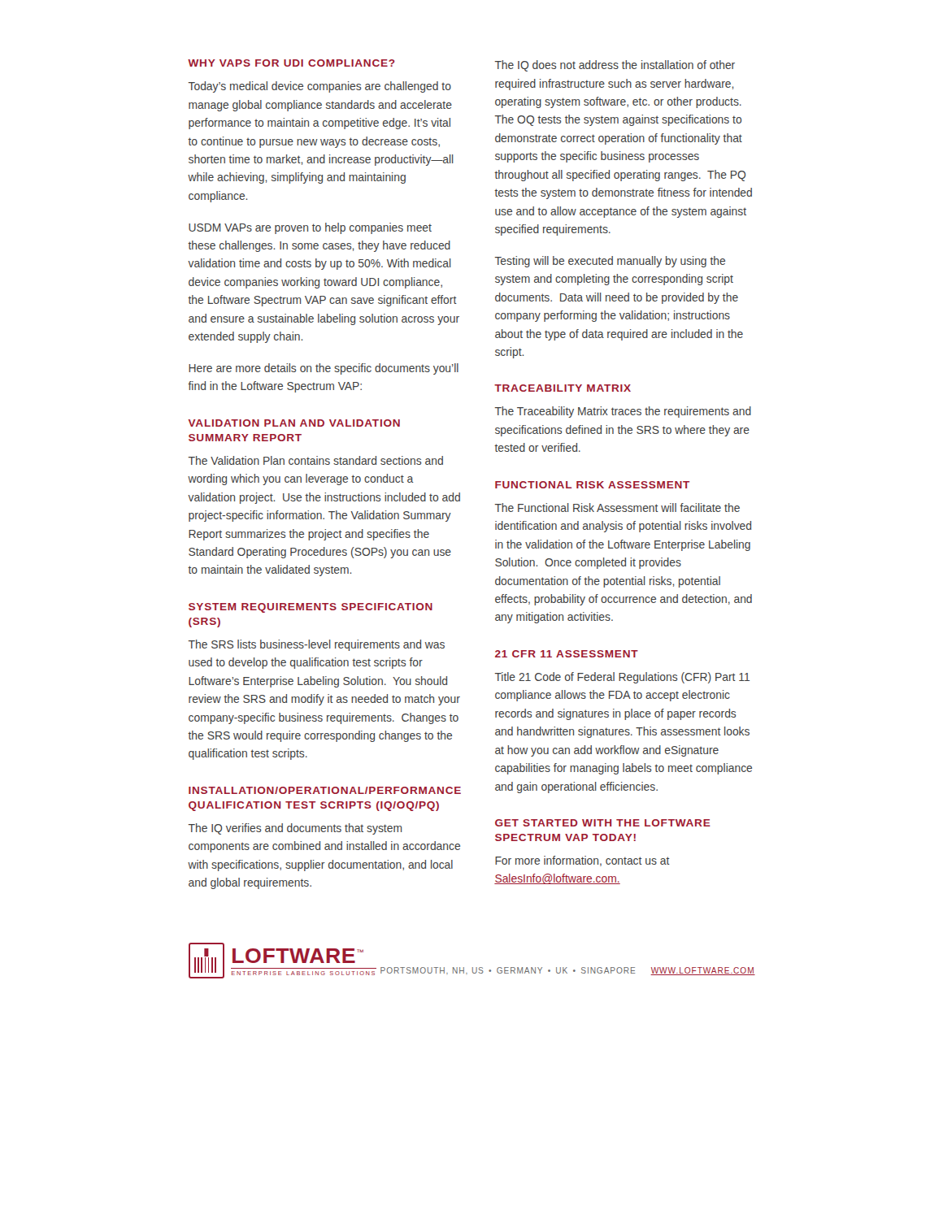Why VAPs for UDI Compliance?
Today’s medical device companies are challenged to manage global compliance standards and accelerate performance to maintain a competitive edge. It’s vital to continue to pursue new ways to decrease costs, shorten time to market, and increase productivity—all while achieving, simplifying and maintaining compliance.
USDM VAPs are proven to help companies meet these challenges. In some cases, they have reduced validation time and costs by up to 50%. With medical device companies working toward UDI compliance, the Loftware Spectrum VAP can save significant effort and ensure a sustainable labeling solution across your extended supply chain.
Here are more details on the specific documents you’ll find in the Loftware Spectrum VAP:
Validation Plan and Validation Summary Report
The Validation Plan contains standard sections and wording which you can leverage to conduct a validation project. Use the instructions included to add project-specific information. The Validation Summary Report summarizes the project and specifies the Standard Operating Procedures (SOPs) you can use to maintain the validated system.
System Requirements Specification (SRS)
The SRS lists business-level requirements and was used to develop the qualification test scripts for Loftware’s Enterprise Labeling Solution. You should review the SRS and modify it as needed to match your company-specific business requirements. Changes to the SRS would require corresponding changes to the qualification test scripts.
Installation/Operational/Performance Qualification Test Scripts (IQ/OQ/PQ)
The IQ verifies and documents that system components are combined and installed in accordance with specifications, supplier documentation, and local and global requirements.
The IQ does not address the installation of other required infrastructure such as server hardware, operating system software, etc. or other products. The OQ tests the system against specifications to demonstrate correct operation of functionality that supports the specific business processes throughout all specified operating ranges. The PQ tests the system to demonstrate fitness for intended use and to allow acceptance of the system against specified requirements.
Testing will be executed manually by using the system and completing the corresponding script documents. Data will need to be provided by the company performing the validation; instructions about the type of data required are included in the script.
Traceability Matrix
The Traceability Matrix traces the requirements and specifications defined in the SRS to where they are tested or verified.
Functional Risk Assessment
The Functional Risk Assessment will facilitate the identification and analysis of potential risks involved in the validation of the Loftware Enterprise Labeling Solution. Once completed it provides documentation of the potential risks, potential effects, probability of occurrence and detection, and any mitigation activities.
21 CFR 11 Assessment
Title 21 Code of Federal Regulations (CFR) Part 11 compliance allows the FDA to accept electronic records and signatures in place of paper records and handwritten signatures. This assessment looks at how you can add workflow and eSignature capabilities for managing labels to meet compliance and gain operational efficiencies.
Get Started with the Loftware Spectrum VAP Today!
For more information, contact us at SalesInfo@loftware.com.
LOFTWARE™
Enterprise Labeling Solutions
Portsmouth, NH, US•Germany•UK•Singapore www.loftware.com